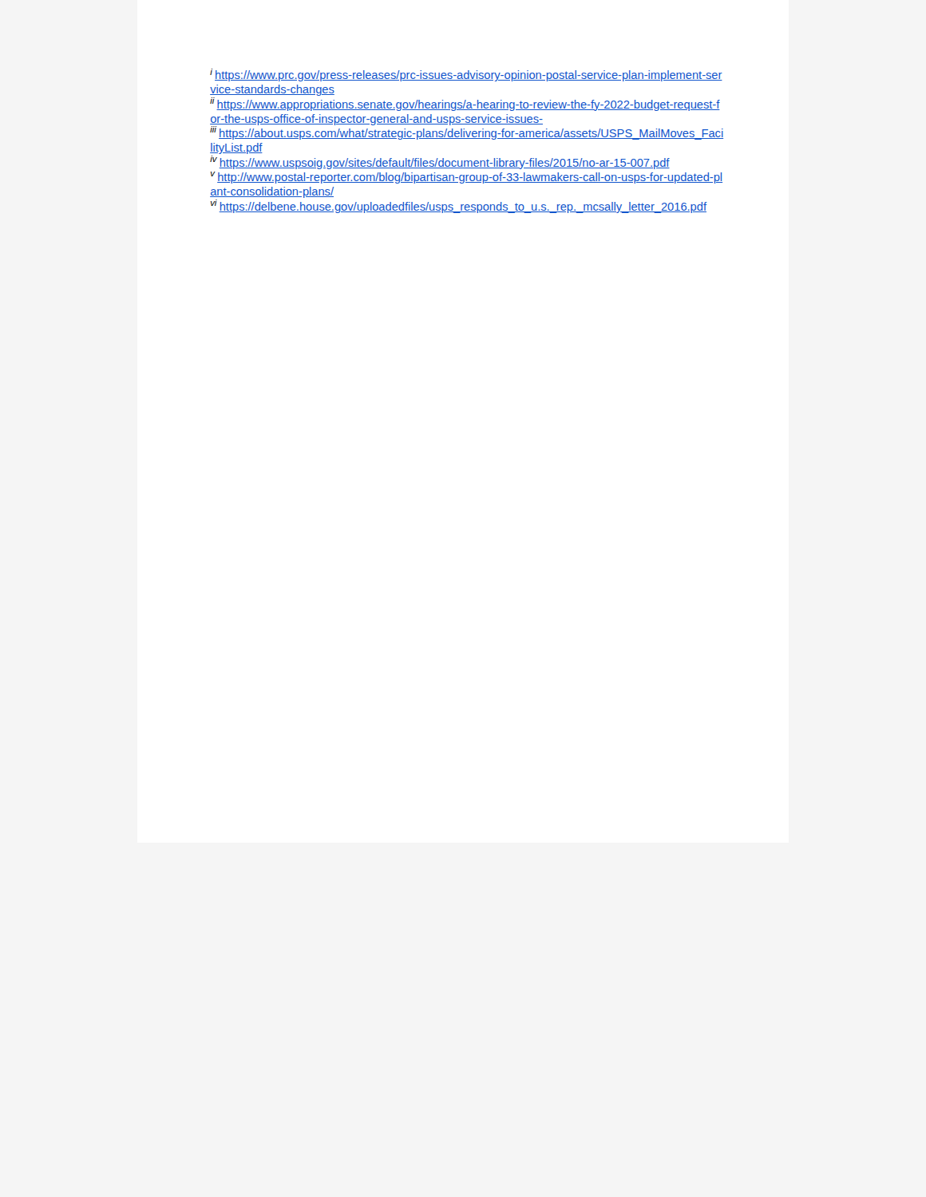ihttps://www.prc.gov/press-releases/prc-issues-advisory-opinion-postal-service-plan-implement-service-standards-changes
ii https://www.appropriations.senate.gov/hearings/a-hearing-to-review-the-fy-2022-budget-request-for-the-usps-office-of-inspector-general-and-usps-service-issues-
iii https://about.usps.com/what/strategic-plans/delivering-for-america/assets/USPS_MailMoves_FacilityList.pdf
iv https://www.uspsoig.gov/sites/default/files/document-library-files/2015/no-ar-15-007.pdf
vhttp://www.postal-reporter.com/blog/bipartisan-group-of-33-lawmakers-call-on-usps-for-updated-plant-consolidation-plans/
vi https://delbene.house.gov/uploadedfiles/usps_responds_to_u.s._rep._mcsally_letter_2016.pdf